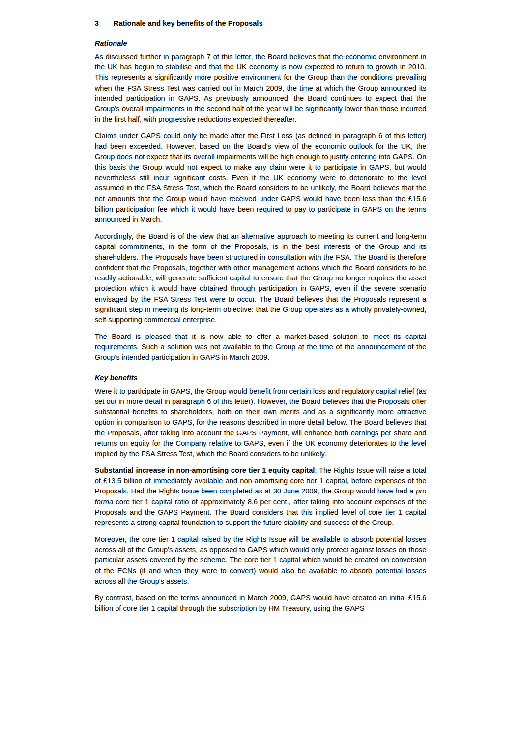3 Rationale and key benefits of the Proposals
Rationale
As discussed further in paragraph 7 of this letter, the Board believes that the economic environment in the UK has begun to stabilise and that the UK economy is now expected to return to growth in 2010. This represents a significantly more positive environment for the Group than the conditions prevailing when the FSA Stress Test was carried out in March 2009, the time at which the Group announced its intended participation in GAPS. As previously announced, the Board continues to expect that the Group's overall impairments in the second half of the year will be significantly lower than those incurred in the first half, with progressive reductions expected thereafter.
Claims under GAPS could only be made after the First Loss (as defined in paragraph 6 of this letter) had been exceeded. However, based on the Board's view of the economic outlook for the UK, the Group does not expect that its overall impairments will be high enough to justify entering into GAPS. On this basis the Group would not expect to make any claim were it to participate in GAPS, but would nevertheless still incur significant costs. Even if the UK economy were to deteriorate to the level assumed in the FSA Stress Test, which the Board considers to be unlikely, the Board believes that the net amounts that the Group would have received under GAPS would have been less than the £15.6 billion participation fee which it would have been required to pay to participate in GAPS on the terms announced in March.
Accordingly, the Board is of the view that an alternative approach to meeting its current and long-term capital commitments, in the form of the Proposals, is in the best interests of the Group and its shareholders. The Proposals have been structured in consultation with the FSA. The Board is therefore confident that the Proposals, together with other management actions which the Board considers to be readily actionable, will generate sufficient capital to ensure that the Group no longer requires the asset protection which it would have obtained through participation in GAPS, even if the severe scenario envisaged by the FSA Stress Test were to occur. The Board believes that the Proposals represent a significant step in meeting its long-term objective: that the Group operates as a wholly privately-owned, self-supporting commercial enterprise.
The Board is pleased that it is now able to offer a market-based solution to meet its capital requirements. Such a solution was not available to the Group at the time of the announcement of the Group's intended participation in GAPS in March 2009.
Key benefits
Were it to participate in GAPS, the Group would benefit from certain loss and regulatory capital relief (as set out in more detail in paragraph 6 of this letter). However, the Board believes that the Proposals offer substantial benefits to shareholders, both on their own merits and as a significantly more attractive option in comparison to GAPS, for the reasons described in more detail below. The Board believes that the Proposals, after taking into account the GAPS Payment, will enhance both earnings per share and returns on equity for the Company relative to GAPS, even if the UK economy deteriorates to the level implied by the FSA Stress Test, which the Board considers to be unlikely.
Substantial increase in non-amortising core tier 1 equity capital: The Rights Issue will raise a total of £13.5 billion of immediately available and non-amortising core tier 1 capital, before expenses of the Proposals. Had the Rights Issue been completed as at 30 June 2009, the Group would have had a pro forma core tier 1 capital ratio of approximately 8.6 per cent., after taking into account expenses of the Proposals and the GAPS Payment. The Board considers that this implied level of core tier 1 capital represents a strong capital foundation to support the future stability and success of the Group.
Moreover, the core tier 1 capital raised by the Rights Issue will be available to absorb potential losses across all of the Group's assets, as opposed to GAPS which would only protect against losses on those particular assets covered by the scheme. The core tier 1 capital which would be created on conversion of the ECNs (if and when they were to convert) would also be available to absorb potential losses across all the Group's assets.
By contrast, based on the terms announced in March 2009, GAPS would have created an initial £15.6 billion of core tier 1 capital through the subscription by HM Treasury, using the GAPS